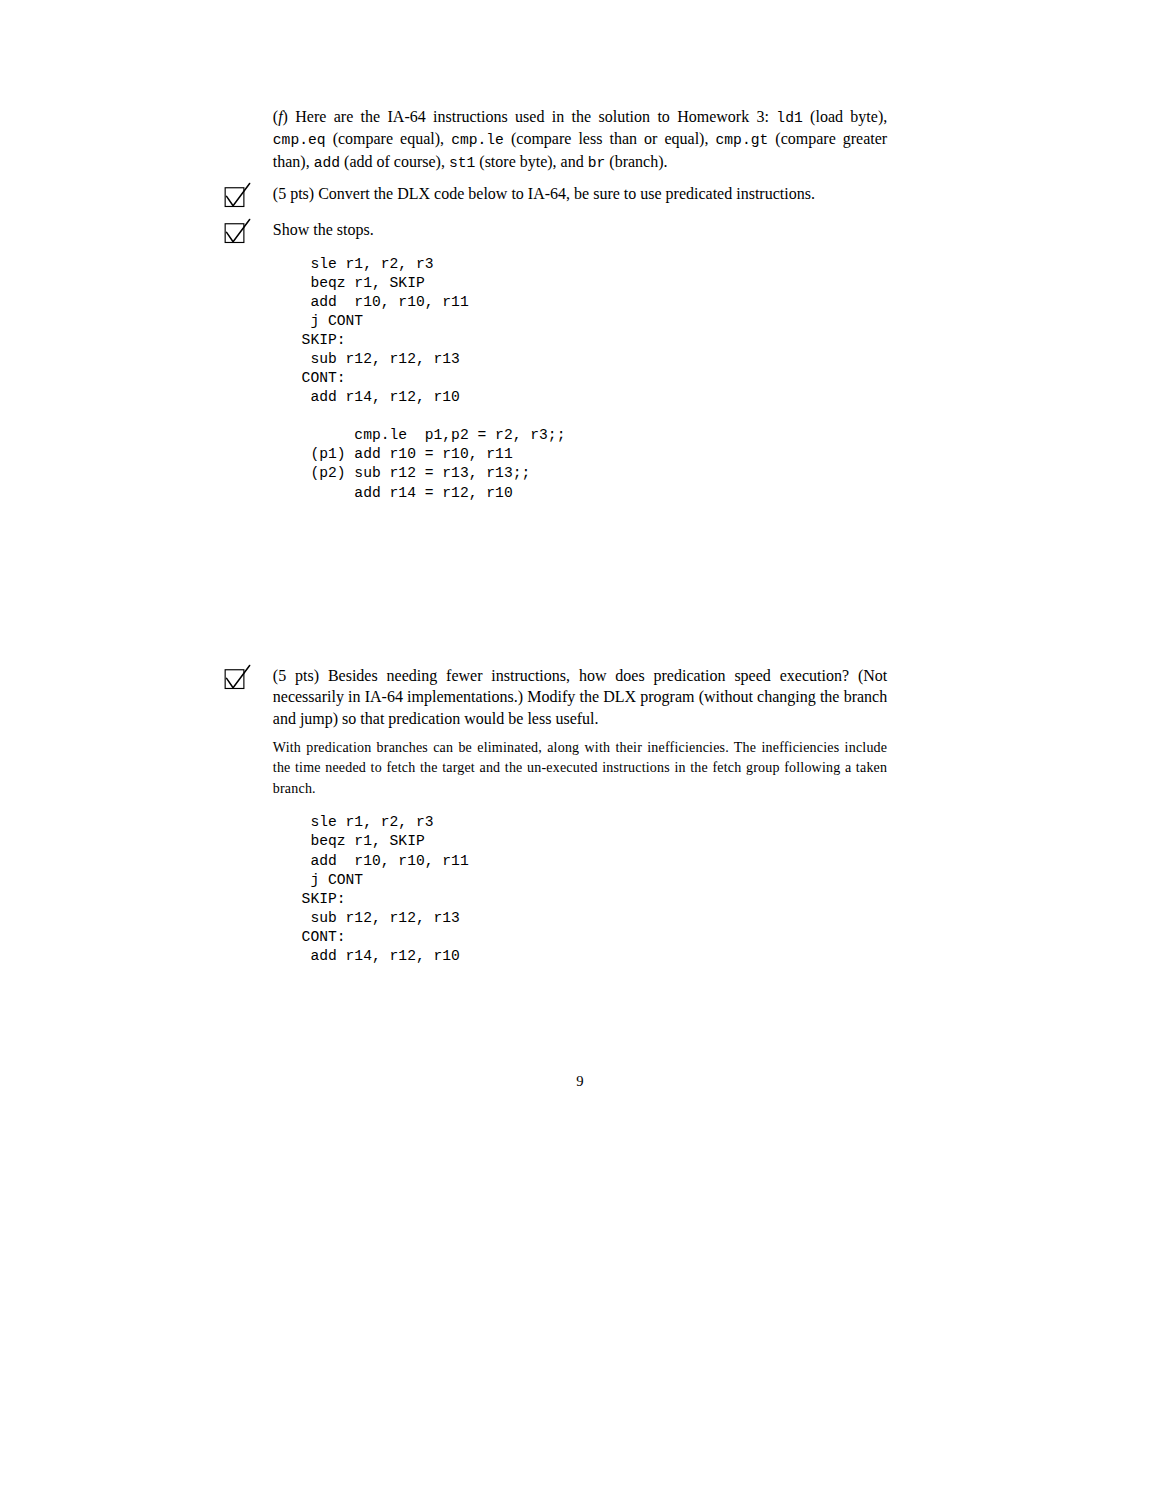(f) Here are the IA-64 instructions used in the solution to Homework 3: ld1 (load byte), cmp.eq (compare equal), cmp.le (compare less than or equal), cmp.gt (compare greater than), add (add of course), st1 (store byte), and br (branch).
(5 pts) Convert the DLX code below to IA-64, be sure to use predicated instructions.
Show the stops.
 sle r1, r2, r3
 beqz r1, SKIP
 add  r10, r10, r11
 j CONT
SKIP:
 sub r12, r12, r13
CONT:
 add r14, r12, r10

      cmp.le  p1,p2 = r2, r3;;
 (p1) add r10 = r10, r11
 (p2) sub r12 = r13, r13;;
      add r14 = r12, r10
(5 pts) Besides needing fewer instructions, how does predication speed execution? (Not necessarily in IA-64 implementations.) Modify the DLX program (without changing the branch and jump) so that predication would be less useful.
With predication branches can be eliminated, along with their inefficiencies. The inefficiencies include the time needed to fetch the target and the un-executed instructions in the fetch group following a taken branch.
 sle r1, r2, r3
 beqz r1, SKIP
 add  r10, r10, r11
 j CONT
SKIP:
 sub r12, r12, r13
CONT:
 add r14, r12, r10
9